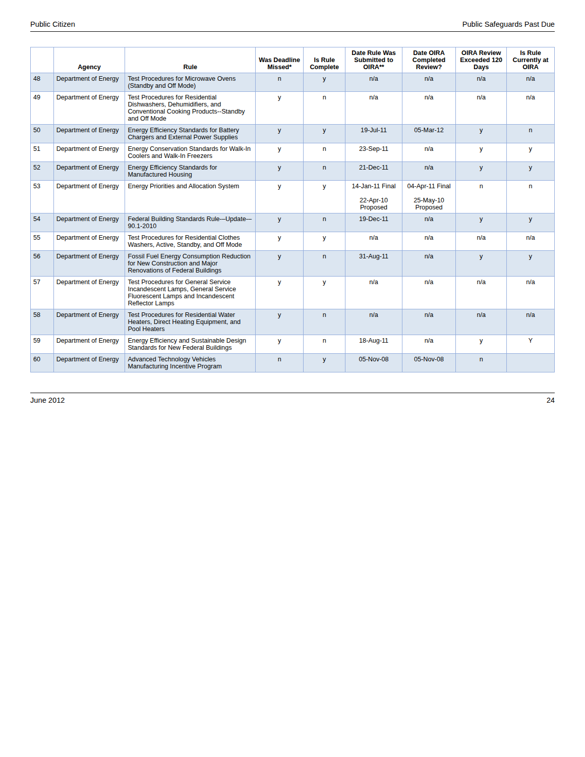Public Citizen Public Safeguards Past Due
| | Agency | Rule | Was Deadline Missed* | Is Rule Complete | Date Rule Was Submitted to OIRA** | Date OIRA Completed Review? | OIRA Review Exceeded 120 Days | Is Rule Currently at OIRA |
| --- | --- | --- | --- | --- | --- | --- | --- | --- |
| 48 | Department of Energy | Test Procedures for Microwave Ovens (Standby and Off Mode) | n | y | n/a | n/a | n/a | n/a |
| 49 | Department of Energy | Test Procedures for Residential Dishwashers, Dehumidifiers, and Conventional Cooking Products--Standby and Off Mode | y | n | n/a | n/a | n/a | n/a |
| 50 | Department of Energy | Energy Efficiency Standards for Battery Chargers and External Power Supplies | y | y | 19-Jul-11 | 05-Mar-12 | y | n |
| 51 | Department of Energy | Energy Conservation Standards for Walk-In Coolers and Walk-In Freezers | y | n | 23-Sep-11 | n/a | y | y |
| 52 | Department of Energy | Energy Efficiency Standards for Manufactured Housing | y | n | 21-Dec-11 | n/a | y | y |
| 53 | Department of Energy | Energy Priorities and Allocation System | y | y | 14-Jan-11 Final 22-Apr-10 Proposed | 04-Apr-11 Final 25-May-10 Proposed | n | n |
| 54 | Department of Energy | Federal Building Standards Rule-–Update-–90.1-2010 | y | n | 19-Dec-11 | n/a | y | y |
| 55 | Department of Energy | Test Procedures for Residential Clothes Washers, Active, Standby, and Off Mode | y | y | n/a | n/a | n/a | n/a |
| 56 | Department of Energy | Fossil Fuel Energy Consumption Reduction for New Construction and Major Renovations of Federal Buildings | y | n | 31-Aug-11 | n/a | y | y |
| 57 | Department of Energy | Test Procedures for General Service Incandescent Lamps, General Service Fluorescent Lamps and Incandescent Reflector Lamps | y | y | n/a | n/a | n/a | n/a |
| 58 | Department of Energy | Test Procedures for Residential Water Heaters, Direct Heating Equipment, and Pool Heaters | y | n | n/a | n/a | n/a | n/a |
| 59 | Department of Energy | Energy Efficiency and Sustainable Design Standards for New Federal Buildings | y | n | 18-Aug-11 | n/a | y | Y |
| 60 | Department of Energy | Advanced Technology Vehicles Manufacturing Incentive Program | n | y | 05-Nov-08 | 05-Nov-08 | n | |
June 2012 24